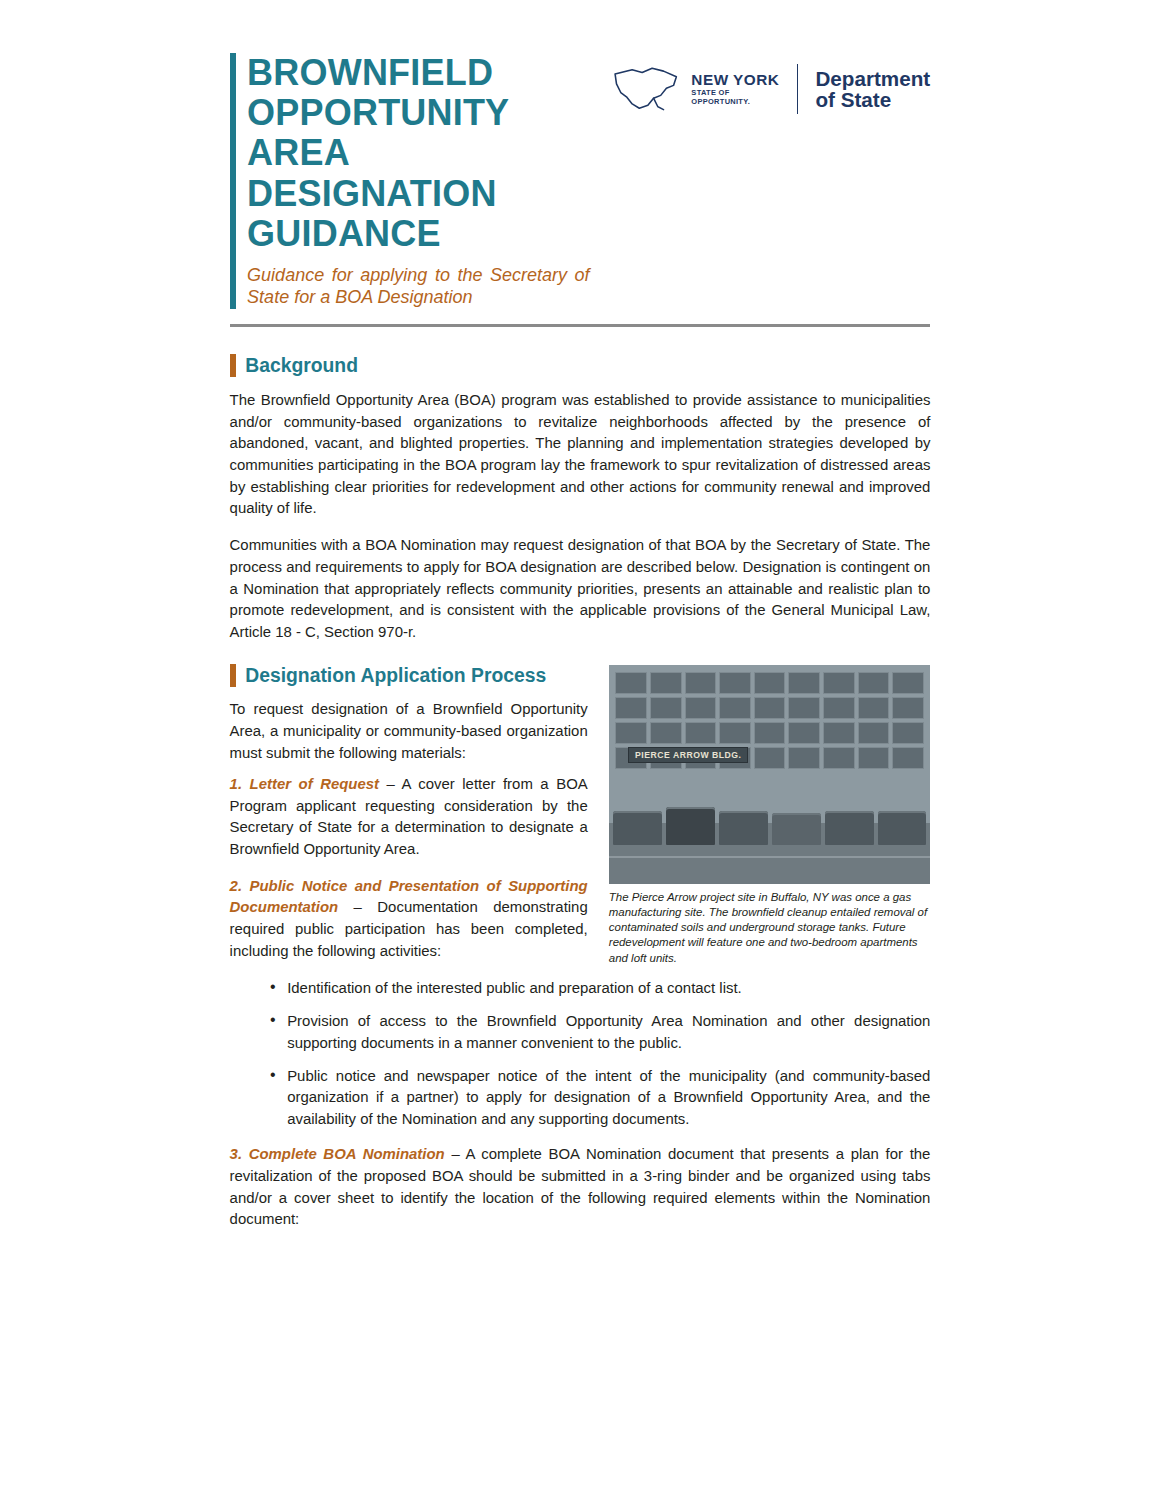BROWNFIELD
OPPORTUNITY AREA
DESIGNATION GUIDANCE
Guidance for applying to the Secretary of State for a BOA Designation
NEW YORK STATE OF OPPORTUNITY.
Department of State
Background
The Brownfield Opportunity Area (BOA) program was established to provide assistance to municipalities and/or community-based organizations to revitalize neighborhoods affected by the presence of abandoned, vacant, and blighted properties. The planning and implementation strategies developed by communities participating in the BOA program lay the framework to spur revitalization of distressed areas by establishing clear priorities for redevelopment and other actions for community renewal and improved quality of life.
Communities with a BOA Nomination may request designation of that BOA by the Secretary of State. The process and requirements to apply for BOA designation are described below. Designation is contingent on a Nomination that appropriately reflects community priorities, presents an attainable and realistic plan to promote redevelopment, and is consistent with the applicable provisions of the General Municipal Law, Article 18 - C, Section 970-r.
PIERCE ARROW BLDG.
The Pierce Arrow project site in Buffalo, NY was once a gas manufacturing site. The brownfield cleanup entailed removal of contaminated soils and underground storage tanks. Future redevelopment will feature one and two-bedroom apartments and loft units.
Designation Application Process
To request designation of a Brownfield Opportunity Area, a municipality or community-based organization must submit the following materials:
1. Letter of Request – A cover letter from a BOA Program applicant requesting consideration by the Secretary of State for a determination to designate a Brownfield Opportunity Area.
2. Public Notice and Presentation of Supporting Documentation – Documentation demonstrating required public participation has been completed, including the following activities:
Identification of the interested public and preparation of a contact list.
Provision of access to the Brownfield Opportunity Area Nomination and other designation supporting documents in a manner convenient to the public.
Public notice and newspaper notice of the intent of the municipality (and community-based organization if a partner) to apply for designation of a Brownfield Opportunity Area, and the availability of the Nomination and any supporting documents.
3. Complete BOA Nomination – A complete BOA Nomination document that presents a plan for the revitalization of the proposed BOA should be submitted in a 3-ring binder and be organized using tabs and/or a cover sheet to identify the location of the following required elements within the Nomination document: